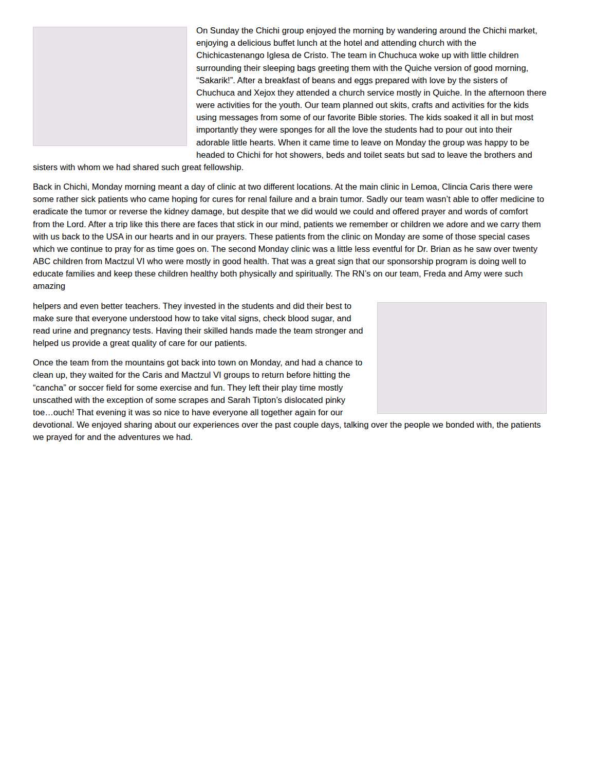On Sunday the Chichi group enjoyed the morning by wandering around the Chichi market, enjoying a delicious buffet lunch at the hotel and attending church with the Chichicastenango Iglesa de Cristo. The team in Chuchuca woke up with little children surrounding their sleeping bags greeting them with the Quiche version of good morning, “Sakarik!”. After a breakfast of beans and eggs prepared with love by the sisters of Chuchuca and Xejox they attended a church service mostly in Quiche. In the afternoon there were activities for the youth. Our team planned out skits, crafts and activities for the kids using messages from some of our favorite Bible stories. The kids soaked it all in but most importantly they were sponges for all the love the students had to pour out into their adorable little hearts. When it came time to leave on Monday the group was happy to be headed to Chichi for hot showers, beds and toilet seats but sad to leave the brothers and sisters with whom we had shared such great fellowship.
Back in Chichi, Monday morning meant a day of clinic at two different locations. At the main clinic in Lemoa, Clincia Caris there were some rather sick patients who came hoping for cures for renal failure and a brain tumor. Sadly our team wasn’t able to offer medicine to eradicate the tumor or reverse the kidney damage, but despite that we did would we could and offered prayer and words of comfort from the Lord. After a trip like this there are faces that stick in our mind, patients we remember or children we adore and we carry them with us back to the USA in our hearts and in our prayers. These patients from the clinic on Monday are some of those special cases which we continue to pray for as time goes on. The second Monday clinic was a little less eventful for Dr. Brian as he saw over twenty ABC children from Mactzul VI who were mostly in good health. That was a great sign that our sponsorship program is doing well to educate families and keep these children healthy both physically and spiritually. The RN’s on our team, Freda and Amy were such amazing
helpers and even better teachers. They invested in the students and did their best to make sure that everyone understood how to take vital signs, check blood sugar, and read urine and pregnancy tests. Having their skilled hands made the team stronger and helped us provide a great quality of care for our patients.
Once the team from the mountains got back into town on Monday, and had a chance to clean up, they waited for the Caris and Mactzul VI groups to return before hitting the “cancha” or soccer field for some exercise and fun. They left their play time mostly unscathed with the exception of some scrapes and Sarah Tipton’s dislocated pinky toe…ouch! That evening it was so nice to have everyone all together again for our devotional. We enjoyed sharing about our experiences over the past couple days, talking over the people we bonded with, the patients we prayed for and the adventures we had.